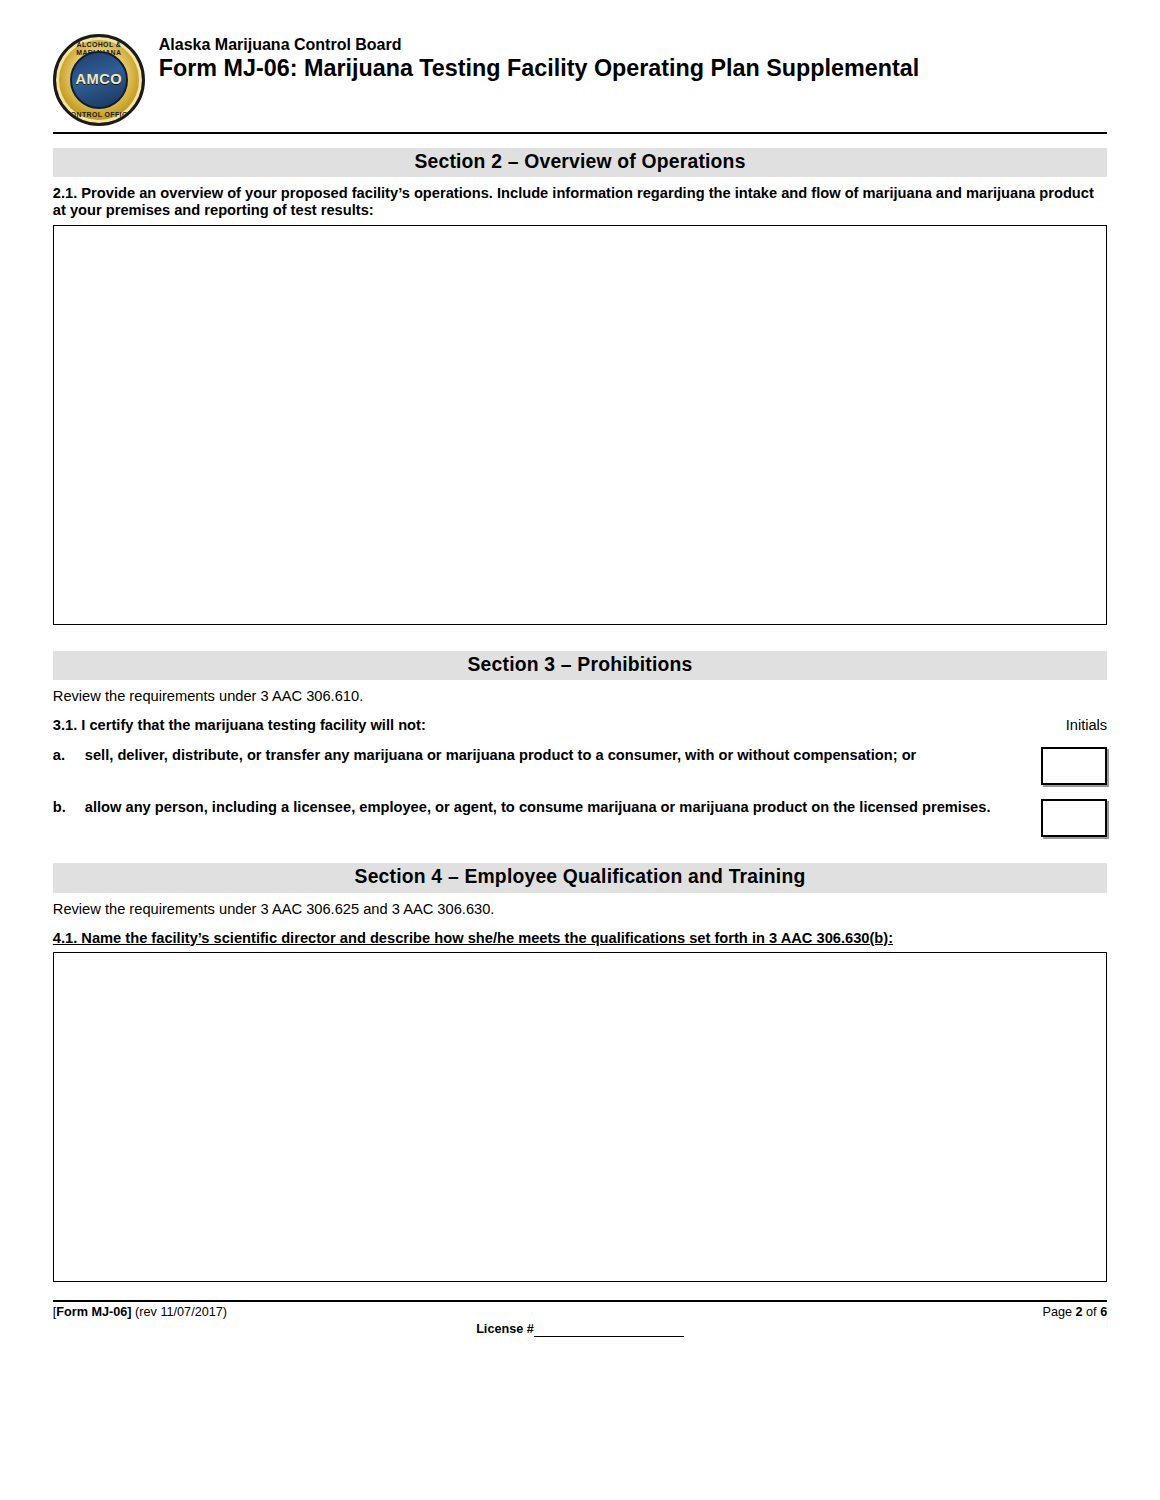ALCOHOL & MARIJUANA CONTROL OFFICE
AMCO
Alaska Marijuana Control Board
Form MJ-06: Marijuana Testing Facility Operating Plan Supplemental
Section 2 – Overview of Operations
2.1. Provide an overview of your proposed facility’s operations. Include information regarding the intake and flow of marijuana and marijuana product at your premises and reporting of test results:
Section 3 – Prohibitions
Review the requirements under 3 AAC 306.610.
3.1. I certify that the marijuana testing facility will not:
Initials
a.
sell, deliver, distribute, or transfer any marijuana or marijuana product to a consumer, with or without compensation; or
b.
allow any person, including a licensee, employee, or agent, to consume marijuana or marijuana product on the licensed premises.
Section 4 – Employee Qualification and Training
Review the requirements under 3 AAC 306.625 and 3 AAC 306.630.
4.1. Name the facility’s scientific director and describe how she/he meets the qualifications set forth in 3 AAC 306.630(b):
[Form MJ-06] (rev 11/07/2017)
Page 2 of 6
License #